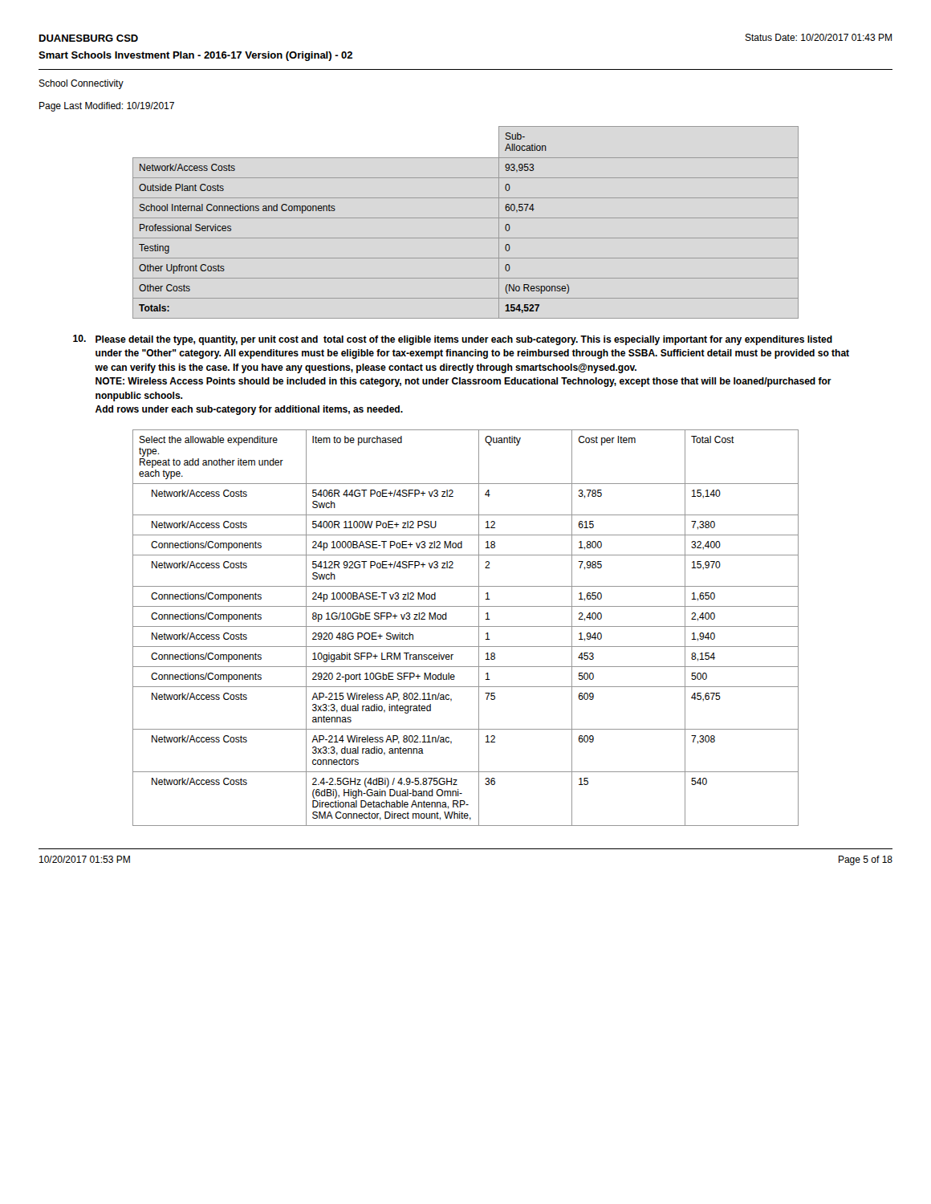DUANESBURG CSD
Status Date: 10/20/2017 01:43 PM
Smart Schools Investment Plan - 2016-17 Version (Original) - 02
School Connectivity
Page Last Modified: 10/19/2017
| | Sub- Allocation |
| Network/Access Costs | 93,953 |
| Outside Plant Costs | 0 |
| School Internal Connections and Components | 60,574 |
| Professional Services | 0 |
| Testing | 0 |
| Other Upfront Costs | 0 |
| Other Costs | (No Response) |
| Totals: | 154,527 |
10.
Please detail the type, quantity, per unit cost and total cost of the eligible items under each sub-category. This is especially important for any expenditures listed under the "Other" category. All expenditures must be eligible for tax-exempt financing to be reimbursed through the SSBA. Sufficient detail must be provided so that we can verify this is the case. If you have any questions, please contact us directly through smartschools@nysed.gov.
NOTE: Wireless Access Points should be included in this category, not under Classroom Educational Technology, except those that will be loaned/purchased for nonpublic schools.
Add rows under each sub-category for additional items, as needed.
| Select the allowable expenditure type. Repeat to add another item under each type. | Item to be purchased | Quantity | Cost per Item | Total Cost |
| Network/Access Costs | 5406R 44GT PoE+/4SFP+ v3 zl2 Swch | 4 | 3,785 | 15,140 |
| Network/Access Costs | 5400R 1100W PoE+ zl2 PSU | 12 | 615 | 7,380 |
| Connections/Components | 24p 1000BASE-T PoE+ v3 zl2 Mod | 18 | 1,800 | 32,400 |
| Network/Access Costs | 5412R 92GT PoE+/4SFP+ v3 zl2 Swch | 2 | 7,985 | 15,970 |
| Connections/Components | 24p 1000BASE-T v3 zl2 Mod | 1 | 1,650 | 1,650 |
| Connections/Components | 8p 1G/10GbE SFP+ v3 zl2 Mod | 1 | 2,400 | 2,400 |
| Network/Access Costs | 2920 48G POE+ Switch | 1 | 1,940 | 1,940 |
| Connections/Components | 10gigabit SFP+ LRM Transceiver | 18 | 453 | 8,154 |
| Connections/Components | 2920 2-port 10GbE SFP+ Module | 1 | 500 | 500 |
| Network/Access Costs | AP-215 Wireless AP, 802.11n/ac, 3x3:3, dual radio, integrated antennas | 75 | 609 | 45,675 |
| Network/Access Costs | AP-214 Wireless AP, 802.11n/ac, 3x3:3, dual radio, antenna connectors | 12 | 609 | 7,308 |
| Network/Access Costs | 2.4-2.5GHz (4dBi) / 4.9-5.875GHz (6dBi), High-Gain Dual-band Omni- Directional Detachable Antenna, RP- SMA Connector, Direct mount, White, | 36 | 15 | 540 |
10/20/2017 01:53 PM
Page 5 of 18